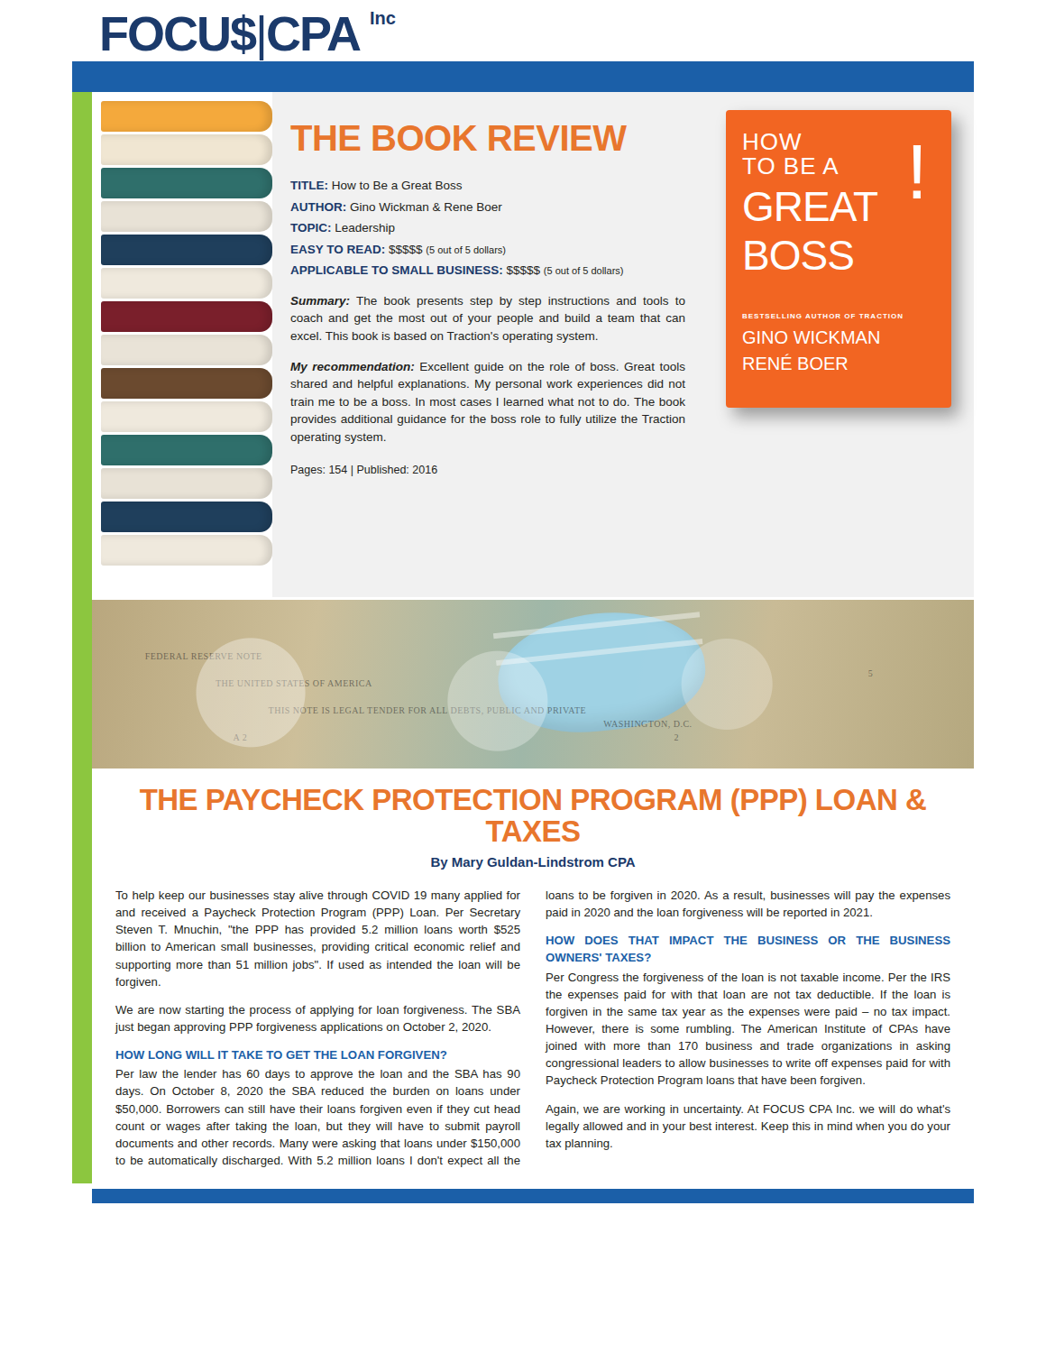FOCU$|CPA Inc
THE BOOK REVIEW
TITLE: How to Be a Great Boss
AUTHOR: Gino Wickman & Rene Boer
TOPIC: Leadership
EASY TO READ: $$$$$ (5 out of 5 dollars)
APPLICABLE TO SMALL BUSINESS: $$$$$ (5 out of 5 dollars)
Summary: The book presents step by step instructions and tools to coach and get the most out of your people and build a team that can excel. This book is based on Traction's operating system.
My recommendation: Excellent guide on the role of boss. Great tools shared and helpful explanations. My personal work experiences did not train me to be a boss. In most cases I learned what not to do. The book provides additional guidance for the boss role to fully utilize the Traction operating system.
Pages: 154 | Published: 2016
HOW
TO BE A
GREAT
BOSS
!
BESTSELLING AUTHOR OF TRACTION
GINO WICKMAN
RENÉ BOER
FEDERAL RESERVE NOTE THE UNITED STATES OF AMERICA THIS NOTE IS LEGAL TENDER FOR ALL DEBTS, PUBLIC AND PRIVATE WASHINGTON, D.C. A 2 2 5
THE PAYCHECK PROTECTION PROGRAM (PPP) LOAN & TAXES
By Mary Guldan-Lindstrom CPA
To help keep our businesses stay alive through COVID 19 many applied for and received a Paycheck Protection Program (PPP) Loan. Per Secretary Steven T. Mnuchin, "the PPP has provided 5.2 million loans worth $525 billion to American small businesses, providing critical economic relief and supporting more than 51 million jobs". If used as intended the loan will be forgiven.
We are now starting the process of applying for loan forgiveness. The SBA just began approving PPP forgiveness applications on October 2, 2020.
How long will it take to get the loan forgiven?
Per law the lender has 60 days to approve the loan and the SBA has 90 days. On October 8, 2020 the SBA reduced the burden on loans under $50,000. Borrowers can still have their loans forgiven even if they cut head count or wages after taking the loan, but they will have to submit payroll documents and other records. Many were asking that loans under $150,000 to be automatically discharged. With 5.2 million loans I don't expect all the loans to be forgiven in 2020. As a result, businesses will pay the expenses paid in 2020 and the loan forgiveness will be reported in 2021.
How does that impact the business or the business owners' taxes?
Per Congress the forgiveness of the loan is not taxable income. Per the IRS the expenses paid for with that loan are not tax deductible. If the loan is forgiven in the same tax year as the expenses were paid – no tax impact. However, there is some rumbling. The American Institute of CPAs have joined with more than 170 business and trade organizations in asking congressional leaders to allow businesses to write off expenses paid for with Paycheck Protection Program loans that have been forgiven.
Again, we are working in uncertainty. At FOCUS CPA Inc. we will do what's legally allowed and in your best interest. Keep this in mind when you do your tax planning.